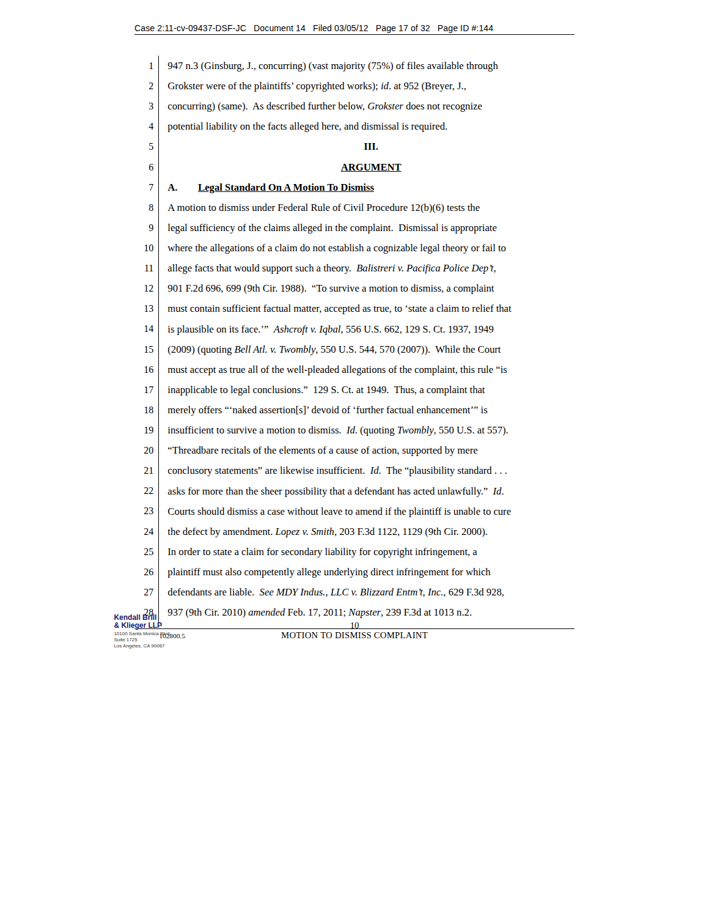Case 2:11-cv-09437-DSF-JC Document 14 Filed 03/05/12 Page 17 of 32 Page ID #:144
1
2
3
4
5
6
7
8
9
10
11
12
13
14
15
16
17
18
19
20
21
22
23
24
25
26
27
28
947 n.3 (Ginsburg, J., concurring) (vast majority (75%) of files available through
Grokster were of the plaintiffs’ copyrighted works); id. at 952 (Breyer, J.,
concurring) (same). As described further below, Grokster does not recognize
potential liability on the facts alleged here, and dismissal is required.
III.
ARGUMENT
A. Legal Standard On A Motion To Dismiss
A motion to dismiss under Federal Rule of Civil Procedure 12(b)(6) tests the
legal sufficiency of the claims alleged in the complaint. Dismissal is appropriate
where the allegations of a claim do not establish a cognizable legal theory or fail to
allege facts that would support such a theory. Balistreri v. Pacifica Police Dep’t,
901 F.2d 696, 699 (9th Cir. 1988). “To survive a motion to dismiss, a complaint
must contain sufficient factual matter, accepted as true, to ‘state a claim to relief that
is plausible on its face.’” Ashcroft v. Iqbal, 556 U.S. 662, 129 S. Ct. 1937, 1949
(2009) (quoting Bell Atl. v. Twombly, 550 U.S. 544, 570 (2007)). While the Court
must accept as true all of the well-pleaded allegations of the complaint, this rule “is
inapplicable to legal conclusions.” 129 S. Ct. at 1949. Thus, a complaint that
merely offers “‘naked assertion[s]’ devoid of ‘further factual enhancement’” is
insufficient to survive a motion to dismiss. Id. (quoting Twombly, 550 U.S. at 557).
“Threadbare recitals of the elements of a cause of action, supported by mere
conclusory statements” are likewise insufficient. Id. The “plausibility standard . . .
asks for more than the sheer possibility that a defendant has acted unlawfully.” Id.
Courts should dismiss a case without leave to amend if the plaintiff is unable to cure
the defect by amendment. Lopez v. Smith, 203 F.3d 1122, 1129 (9th Cir. 2000).
In order to state a claim for secondary liability for copyright infringement, a
plaintiff must also competently allege underlying direct infringement for which
defendants are liable. See MDY Indus., LLC v. Blizzard Entm’t, Inc., 629 F.3d 928,
937 (9th Cir. 2010) amended Feb. 17, 2011; Napster, 239 F.3d at 1013 n.2.
102800.5
10
MOTION TO DISMISS COMPLAINT
Kendall Brill
& Klieger LLP
10100 Santa Monica Blvd.
Suite 1725
Los Angeles, CA 90067